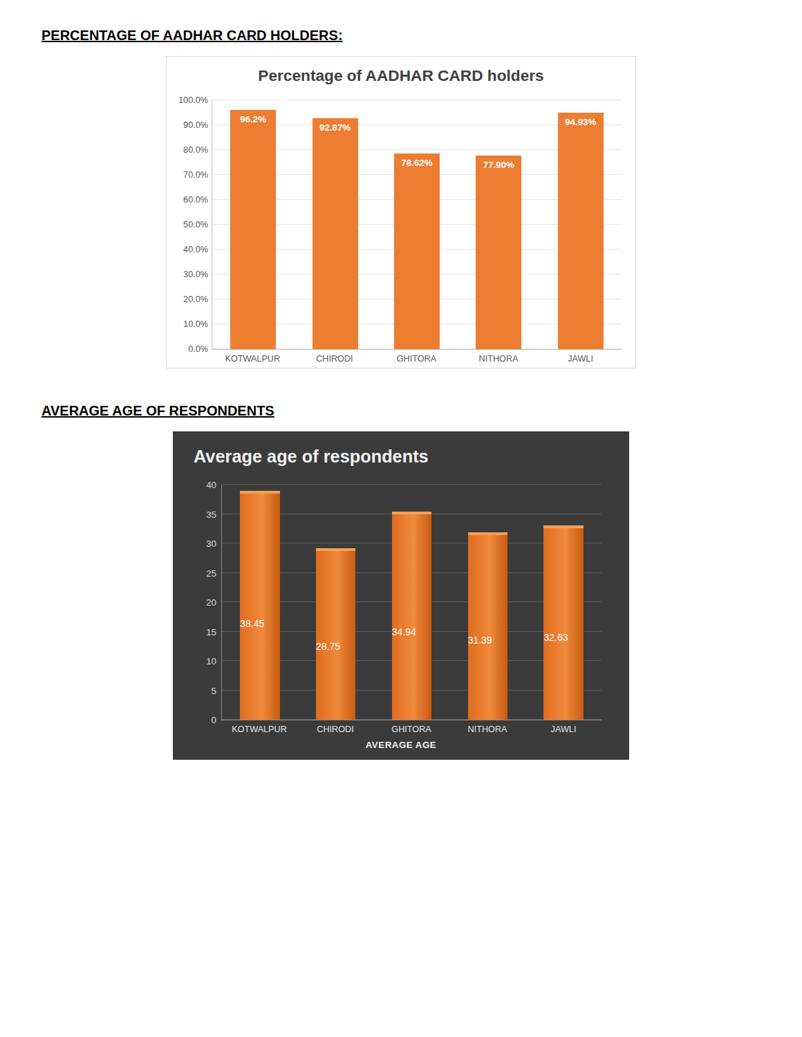PERCENTAGE OF AADHAR CARD HOLDERS:
Percentage of AADHAR CARD holders
0.0%
10.0%
20.0%
30.0%
40.0%
50.0%
60.0%
70.0%
80.0%
90.0%
100.0%
96.2%
92.87%
78.62%
77.90%
94.93%
KOTWALPUR
CHIRODI
GHITORA
NITHORA
JAWLI
AVERAGE AGE OF RESPONDENTS
Average age of respondents
0
5
10
15
20
25
30
35
40
38.45
28.75
34.94
31.39
32.63
KOTWALPUR
CHIRODI
GHITORA
NITHORA
JAWLI
AVERAGE AGE